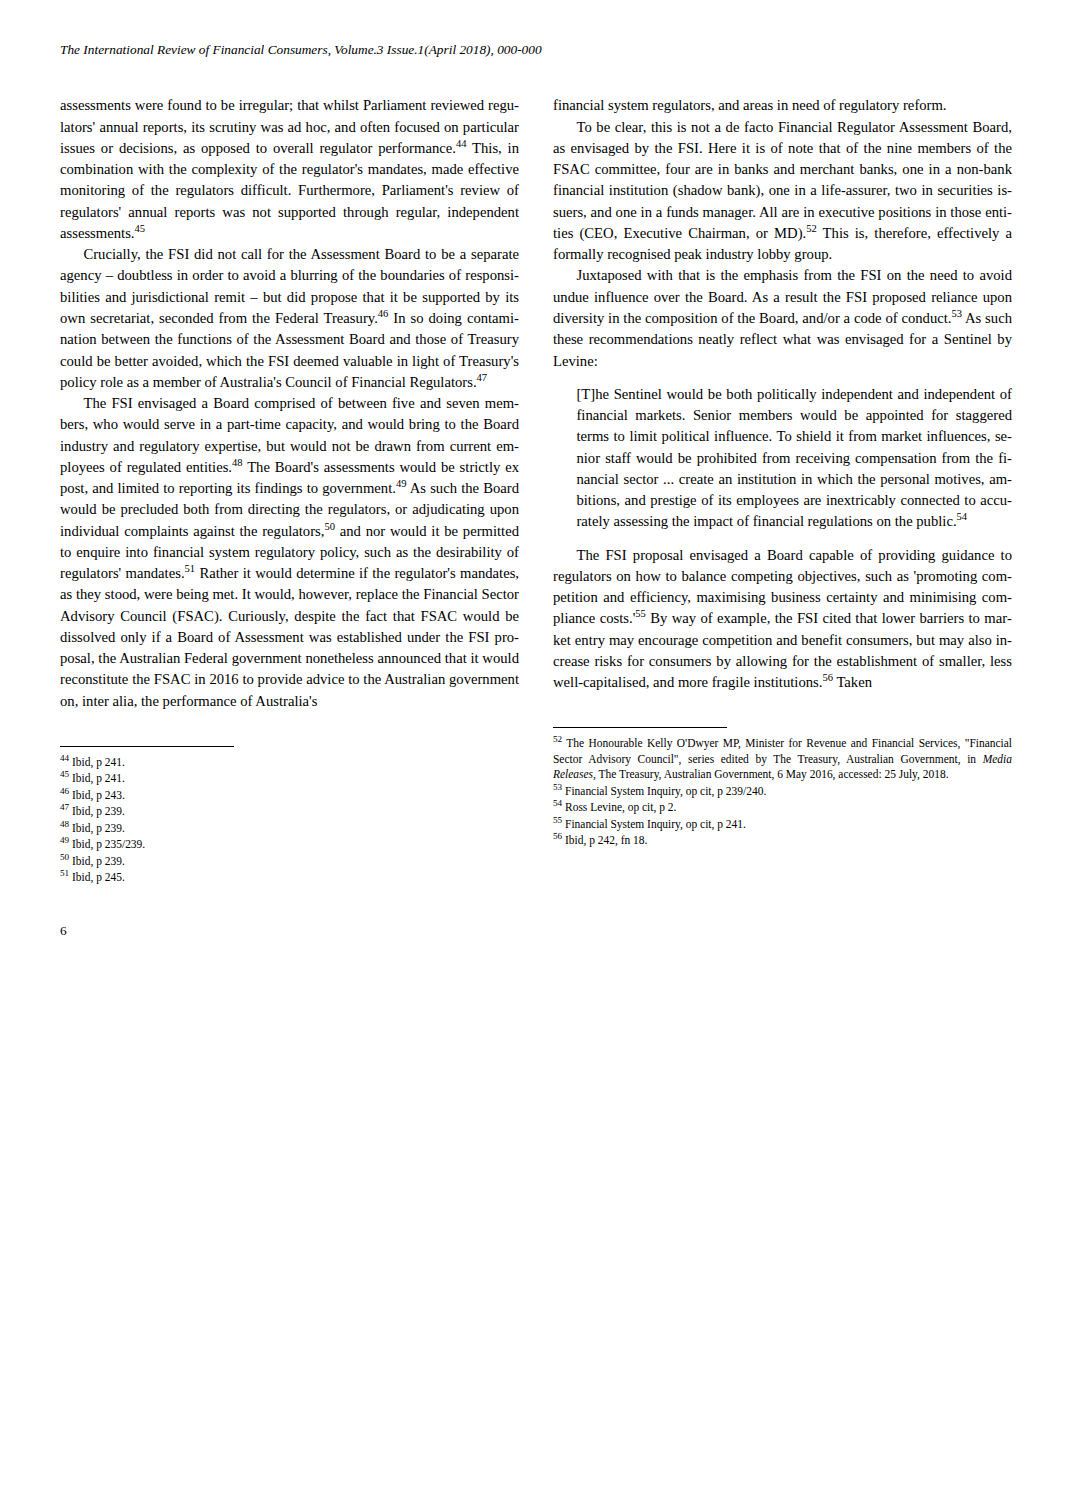The International Review of Financial Consumers, Volume.3 Issue.1(April 2018), 000-000
assessments were found to be irregular; that whilst Parliament reviewed regulators' annual reports, its scrutiny was ad hoc, and often focused on particular issues or decisions, as opposed to overall regulator performance.44 This, in combination with the complexity of the regulator's mandates, made effective monitoring of the regulators difficult. Furthermore, Parliament's review of regulators' annual reports was not supported through regular, independent assessments.45
Crucially, the FSI did not call for the Assessment Board to be a separate agency – doubtless in order to avoid a blurring of the boundaries of responsibilities and jurisdictional remit – but did propose that it be supported by its own secretariat, seconded from the Federal Treasury.46 In so doing contamination between the functions of the Assessment Board and those of Treasury could be better avoided, which the FSI deemed valuable in light of Treasury's policy role as a member of Australia's Council of Financial Regulators.47
The FSI envisaged a Board comprised of between five and seven members, who would serve in a part-time capacity, and would bring to the Board industry and regulatory expertise, but would not be drawn from current employees of regulated entities.48 The Board's assessments would be strictly ex post, and limited to reporting its findings to government.49 As such the Board would be precluded both from directing the regulators, or adjudicating upon individual complaints against the regulators,50 and nor would it be permitted to enquire into financial system regulatory policy, such as the desirability of regulators' mandates.51 Rather it would determine if the regulator's mandates, as they stood, were being met. It would, however, replace the Financial Sector Advisory Council (FSAC). Curiously, despite the fact that FSAC would be dissolved only if a Board of Assessment was established under the FSI proposal, the Australian Federal government nonetheless announced that it would reconstitute the FSAC in 2016 to provide advice to the Australian government on, inter alia, the performance of Australia's
44 Ibid, p 241.
45 Ibid, p 241.
46 Ibid, p 243.
47 Ibid, p 239.
48 Ibid, p 239.
49 Ibid, p 235/239.
50 Ibid, p 239.
51 Ibid, p 245.
financial system regulators, and areas in need of regulatory reform.
To be clear, this is not a de facto Financial Regulator Assessment Board, as envisaged by the FSI. Here it is of note that of the nine members of the FSAC committee, four are in banks and merchant banks, one in a non-bank financial institution (shadow bank), one in a life-assurer, two in securities issuers, and one in a funds manager. All are in executive positions in those entities (CEO, Executive Chairman, or MD).52 This is, therefore, effectively a formally recognised peak industry lobby group.
Juxtaposed with that is the emphasis from the FSI on the need to avoid undue influence over the Board. As a result the FSI proposed reliance upon diversity in the composition of the Board, and/or a code of conduct.53 As such these recommendations neatly reflect what was envisaged for a Sentinel by Levine:
[T]he Sentinel would be both politically independent and independent of financial markets. Senior members would be appointed for staggered terms to limit political influence. To shield it from market influences, senior staff would be prohibited from receiving compensation from the financial sector ... create an institution in which the personal motives, ambitions, and prestige of its employees are inextricably connected to accurately assessing the impact of financial regulations on the public.54
The FSI proposal envisaged a Board capable of providing guidance to regulators on how to balance competing objectives, such as 'promoting competition and efficiency, maximising business certainty and minimising compliance costs.'55 By way of example, the FSI cited that lower barriers to market entry may encourage competition and benefit consumers, but may also increase risks for consumers by allowing for the establishment of smaller, less well-capitalised, and more fragile institutions.56 Taken
52 The Honourable Kelly O'Dwyer MP, Minister for Revenue and Financial Services, "Financial Sector Advisory Council", series edited by The Treasury, Australian Government, in Media Releases, The Treasury, Australian Government, 6 May 2016, accessed: 25 July, 2018.
53 Financial System Inquiry, op cit, p 239/240.
54 Ross Levine, op cit, p 2.
55 Financial System Inquiry, op cit, p 241.
56 Ibid, p 242, fn 18.
6